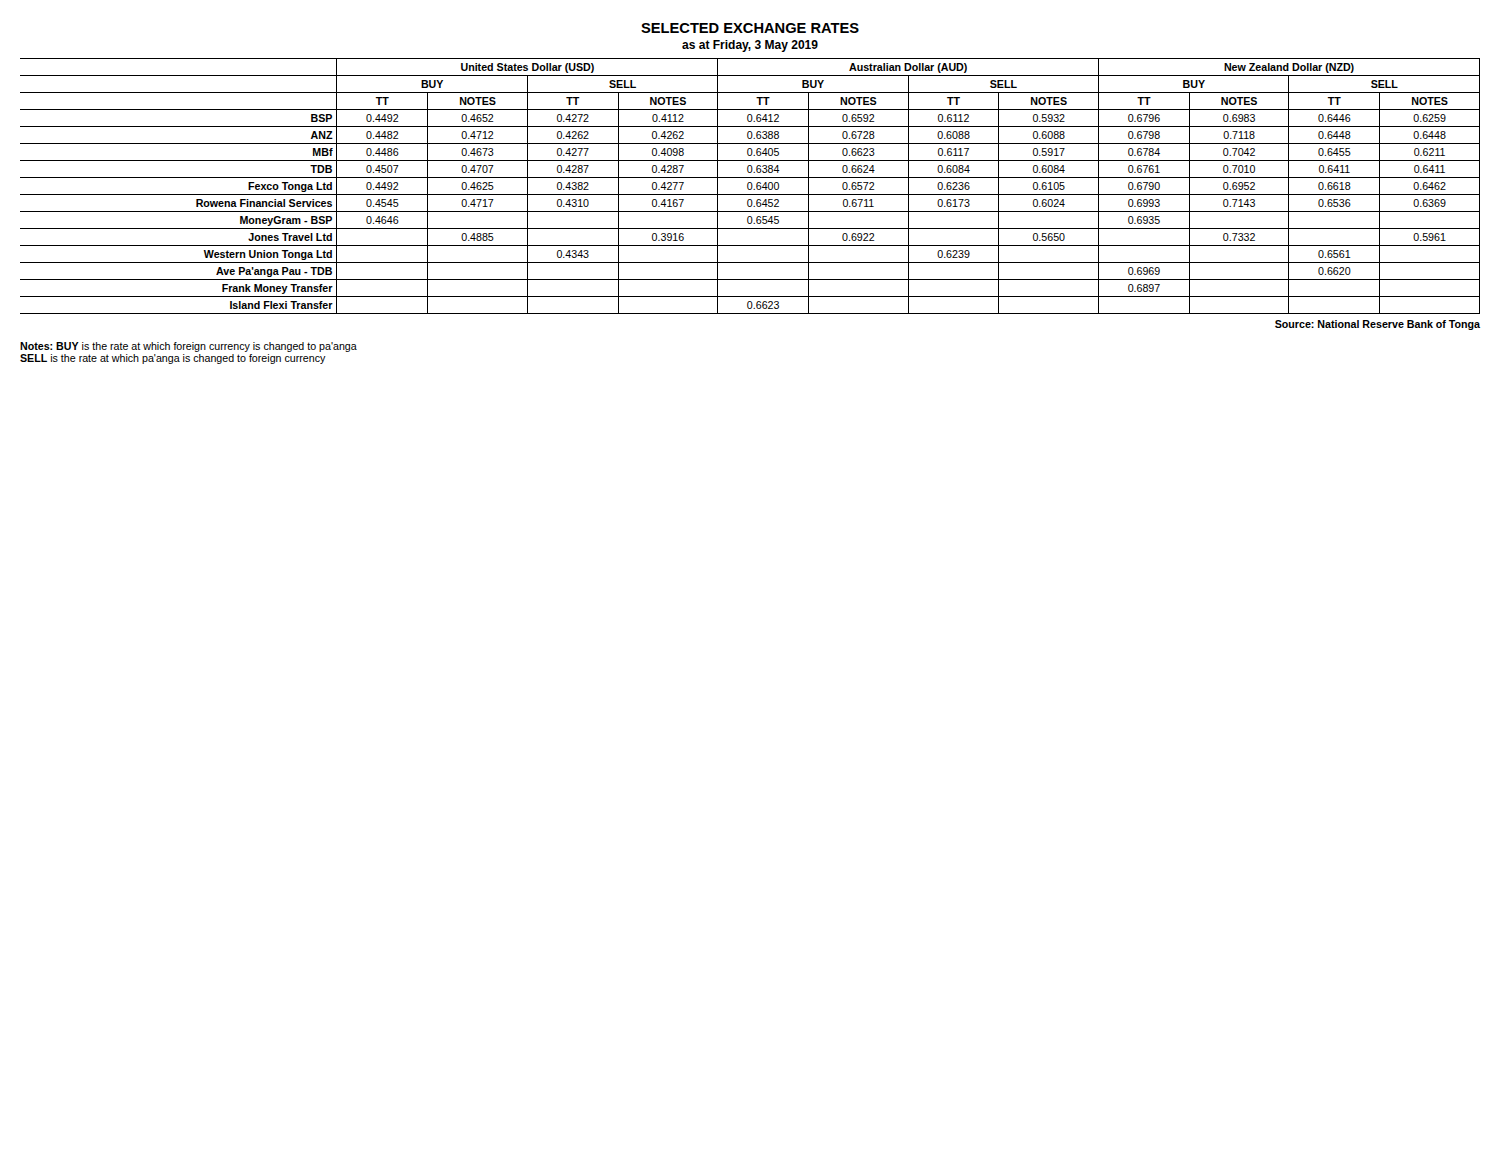SELECTED EXCHANGE RATES
as at Friday, 3 May 2019
| | United States Dollar (USD) | Australian Dollar (AUD) | New Zealand Dollar (NZD) |
| --- | --- | --- | --- |
| | BUY | SELL | BUY | SELL | BUY | SELL |
| | TT | NOTES | TT | NOTES | TT | NOTES | TT | NOTES | TT | NOTES | TT | NOTES |
| BSP | 0.4492 | 0.4652 | 0.4272 | 0.4112 | 0.6412 | 0.6592 | 0.6112 | 0.5932 | 0.6796 | 0.6983 | 0.6446 | 0.6259 |
| ANZ | 0.4482 | 0.4712 | 0.4262 | 0.4262 | 0.6388 | 0.6728 | 0.6088 | 0.6088 | 0.6798 | 0.7118 | 0.6448 | 0.6448 |
| MBf | 0.4486 | 0.4673 | 0.4277 | 0.4098 | 0.6405 | 0.6623 | 0.6117 | 0.5917 | 0.6784 | 0.7042 | 0.6455 | 0.6211 |
| TDB | 0.4507 | 0.4707 | 0.4287 | 0.4287 | 0.6384 | 0.6624 | 0.6084 | 0.6084 | 0.6761 | 0.7010 | 0.6411 | 0.6411 |
| Fexco Tonga Ltd | 0.4492 | 0.4625 | 0.4382 | 0.4277 | 0.6400 | 0.6572 | 0.6236 | 0.6105 | 0.6790 | 0.6952 | 0.6618 | 0.6462 |
| Rowena Financial Services | 0.4545 | 0.4717 | 0.4310 | 0.4167 | 0.6452 | 0.6711 | 0.6173 | 0.6024 | 0.6993 | 0.7143 | 0.6536 | 0.6369 |
| MoneyGram - BSP | 0.4646 | | | | 0.6545 | | | | 0.6935 | | | |
| Jones Travel Ltd | | 0.4885 | | 0.3916 | | 0.6922 | | 0.5650 | | 0.7332 | | 0.5961 |
| Western Union Tonga Ltd | | | 0.4343 | | | | 0.6239 | | | | 0.6561 | |
| Ave Pa'anga Pau - TDB | | | | | | | | | 0.6969 | | 0.6620 | |
| Frank Money Transfer | | | | | | | | | 0.6897 | | | |
| Island Flexi Transfer | | | | | 0.6623 | | | | | | | |
Source: National Reserve Bank of Tonga
Notes: BUY is the rate at which foreign currency is changed to pa'anga
SELL is the rate at which pa'anga is changed to foreign currency